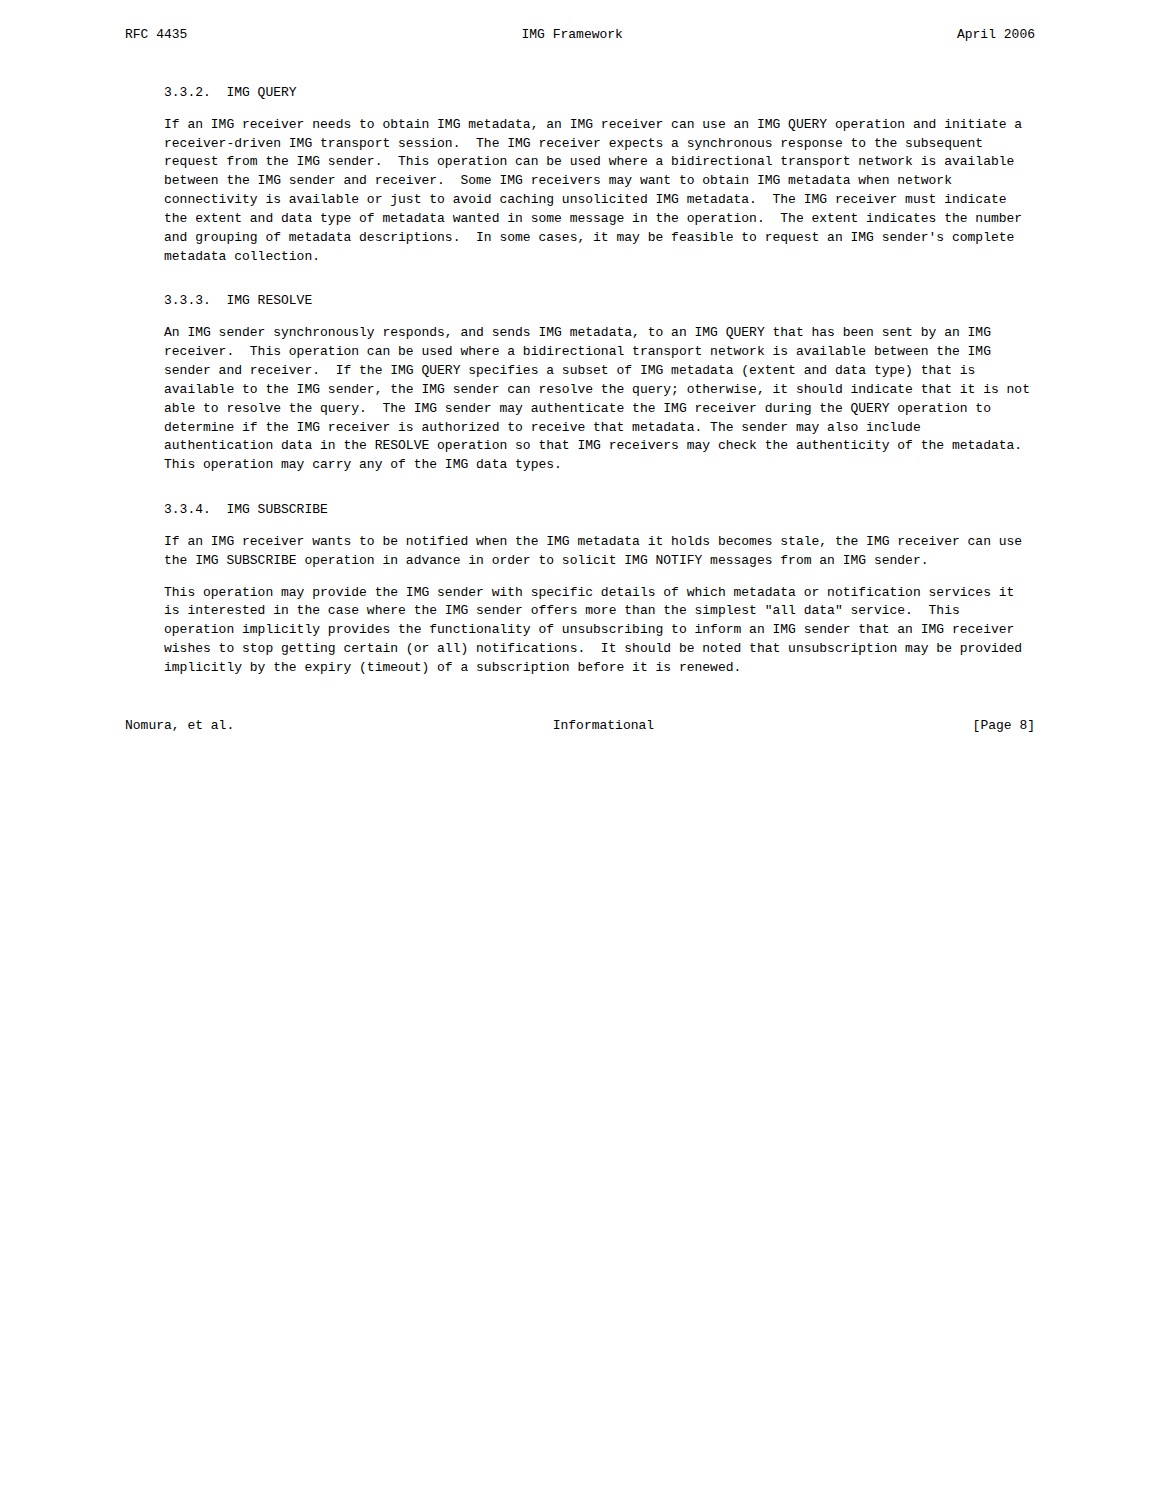RFC 4435 IMG Framework April 2006
3.3.2. IMG QUERY
If an IMG receiver needs to obtain IMG metadata, an IMG receiver can use an IMG QUERY operation and initiate a receiver-driven IMG transport session. The IMG receiver expects a synchronous response to the subsequent request from the IMG sender. This operation can be used where a bidirectional transport network is available between the IMG sender and receiver. Some IMG receivers may want to obtain IMG metadata when network connectivity is available or just to avoid caching unsolicited IMG metadata. The IMG receiver must indicate the extent and data type of metadata wanted in some message in the operation. The extent indicates the number and grouping of metadata descriptions. In some cases, it may be feasible to request an IMG sender's complete metadata collection.
3.3.3. IMG RESOLVE
An IMG sender synchronously responds, and sends IMG metadata, to an IMG QUERY that has been sent by an IMG receiver. This operation can be used where a bidirectional transport network is available between the IMG sender and receiver. If the IMG QUERY specifies a subset of IMG metadata (extent and data type) that is available to the IMG sender, the IMG sender can resolve the query; otherwise, it should indicate that it is not able to resolve the query. The IMG sender may authenticate the IMG receiver during the QUERY operation to determine if the IMG receiver is authorized to receive that metadata. The sender may also include authentication data in the RESOLVE operation so that IMG receivers may check the authenticity of the metadata. This operation may carry any of the IMG data types.
3.3.4. IMG SUBSCRIBE
If an IMG receiver wants to be notified when the IMG metadata it holds becomes stale, the IMG receiver can use the IMG SUBSCRIBE operation in advance in order to solicit IMG NOTIFY messages from an IMG sender.
This operation may provide the IMG sender with specific details of which metadata or notification services it is interested in the case where the IMG sender offers more than the simplest "all data" service. This operation implicitly provides the functionality of unsubscribing to inform an IMG sender that an IMG receiver wishes to stop getting certain (or all) notifications. It should be noted that unsubscription may be provided implicitly by the expiry (timeout) of a subscription before it is renewed.
Nomura, et al. Informational [Page 8]